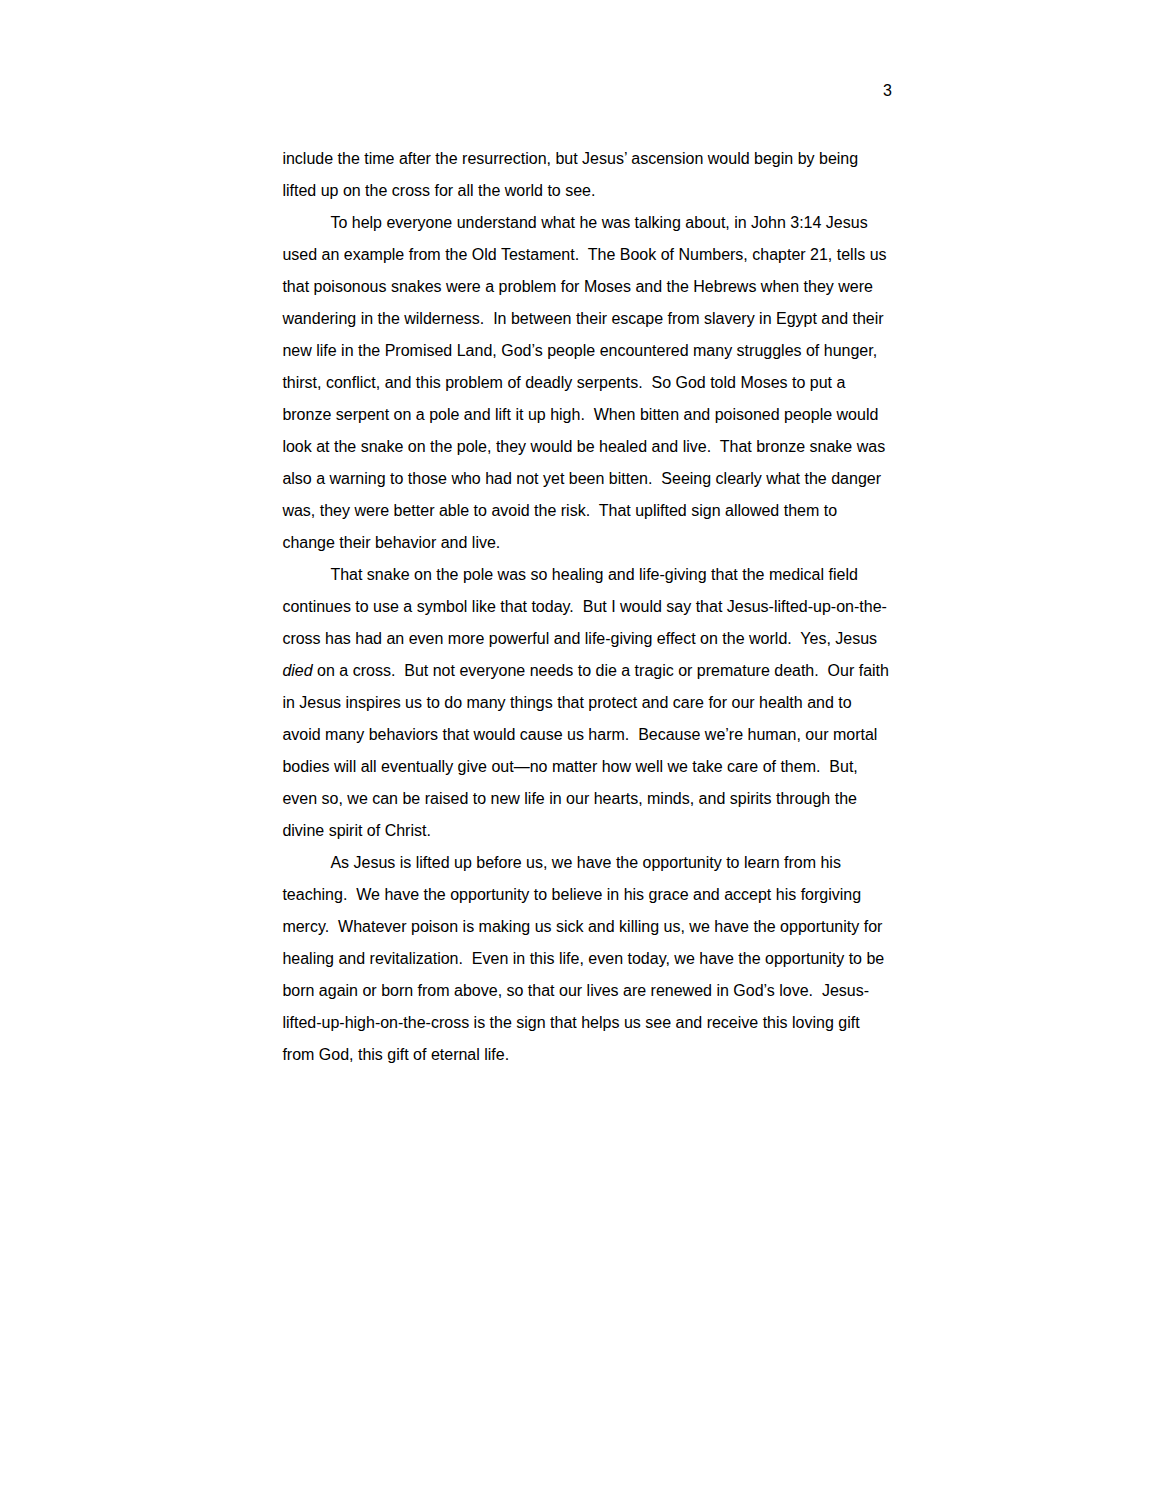3
include the time after the resurrection, but Jesus’ ascension would begin by being lifted up on the cross for all the world to see.
To help everyone understand what he was talking about, in John 3:14 Jesus used an example from the Old Testament. The Book of Numbers, chapter 21, tells us that poisonous snakes were a problem for Moses and the Hebrews when they were wandering in the wilderness. In between their escape from slavery in Egypt and their new life in the Promised Land, God’s people encountered many struggles of hunger, thirst, conflict, and this problem of deadly serpents. So God told Moses to put a bronze serpent on a pole and lift it up high. When bitten and poisoned people would look at the snake on the pole, they would be healed and live. That bronze snake was also a warning to those who had not yet been bitten. Seeing clearly what the danger was, they were better able to avoid the risk. That uplifted sign allowed them to change their behavior and live.
That snake on the pole was so healing and life-giving that the medical field continues to use a symbol like that today. But I would say that Jesus-lifted-up-on-the-cross has had an even more powerful and life-giving effect on the world. Yes, Jesus died on a cross. But not everyone needs to die a tragic or premature death. Our faith in Jesus inspires us to do many things that protect and care for our health and to avoid many behaviors that would cause us harm. Because we’re human, our mortal bodies will all eventually give out—no matter how well we take care of them. But, even so, we can be raised to new life in our hearts, minds, and spirits through the divine spirit of Christ.
As Jesus is lifted up before us, we have the opportunity to learn from his teaching. We have the opportunity to believe in his grace and accept his forgiving mercy. Whatever poison is making us sick and killing us, we have the opportunity for healing and revitalization. Even in this life, even today, we have the opportunity to be born again or born from above, so that our lives are renewed in God’s love. Jesus-lifted-up-high-on-the-cross is the sign that helps us see and receive this loving gift from God, this gift of eternal life.